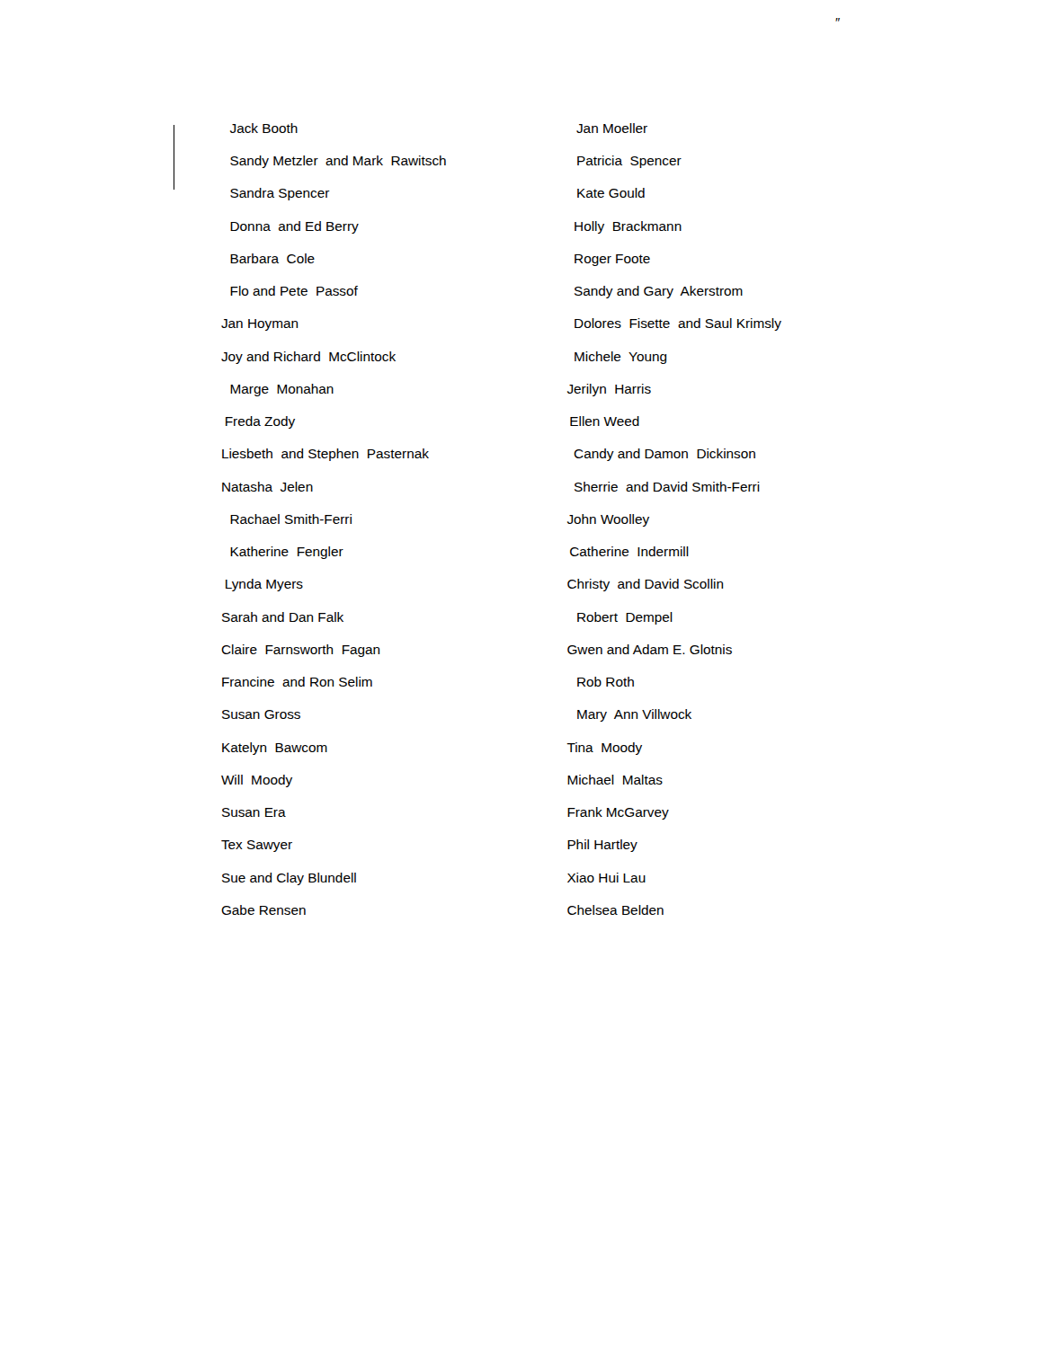″
Jack Booth
Sandy Metzler and Mark Rawitsch
Sandra Spencer
Donna and Ed Berry
Barbara Cole
Flo and Pete Passof
Jan Hoyman
Joy and Richard McClintock
Marge Monahan
Freda Zody
Liesbeth and Stephen Pasternak
Natasha Jelen
Rachael Smith-Ferri
Katherine Fengler
Lynda Myers
Sarah and Dan Falk
Claire Farnsworth Fagan
Francine and Ron Selim
Susan Gross
Katelyn Bawcom
Will Moody
Susan Era
Tex Sawyer
Sue and Clay Blundell
Gabe Rensen
Jan Moeller
Patricia Spencer
Kate Gould
Holly Brackmann
Roger Foote
Sandy and Gary Akerstrom
Dolores Fisette and Saul Krimsly
Michele Young
Jerilyn Harris
Ellen Weed
Candy and Damon Dickinson
Sherrie and David Smith-Ferri
John Woolley
Catherine Indermill
Christy and David Scollin
Robert Dempel
Gwen and Adam E. Glotnis
Rob Roth
Mary Ann Villwock
Tina Moody
Michael Maltas
Frank McGarvey
Phil Hartley
Xiao Hui Lau
Chelsea Belden